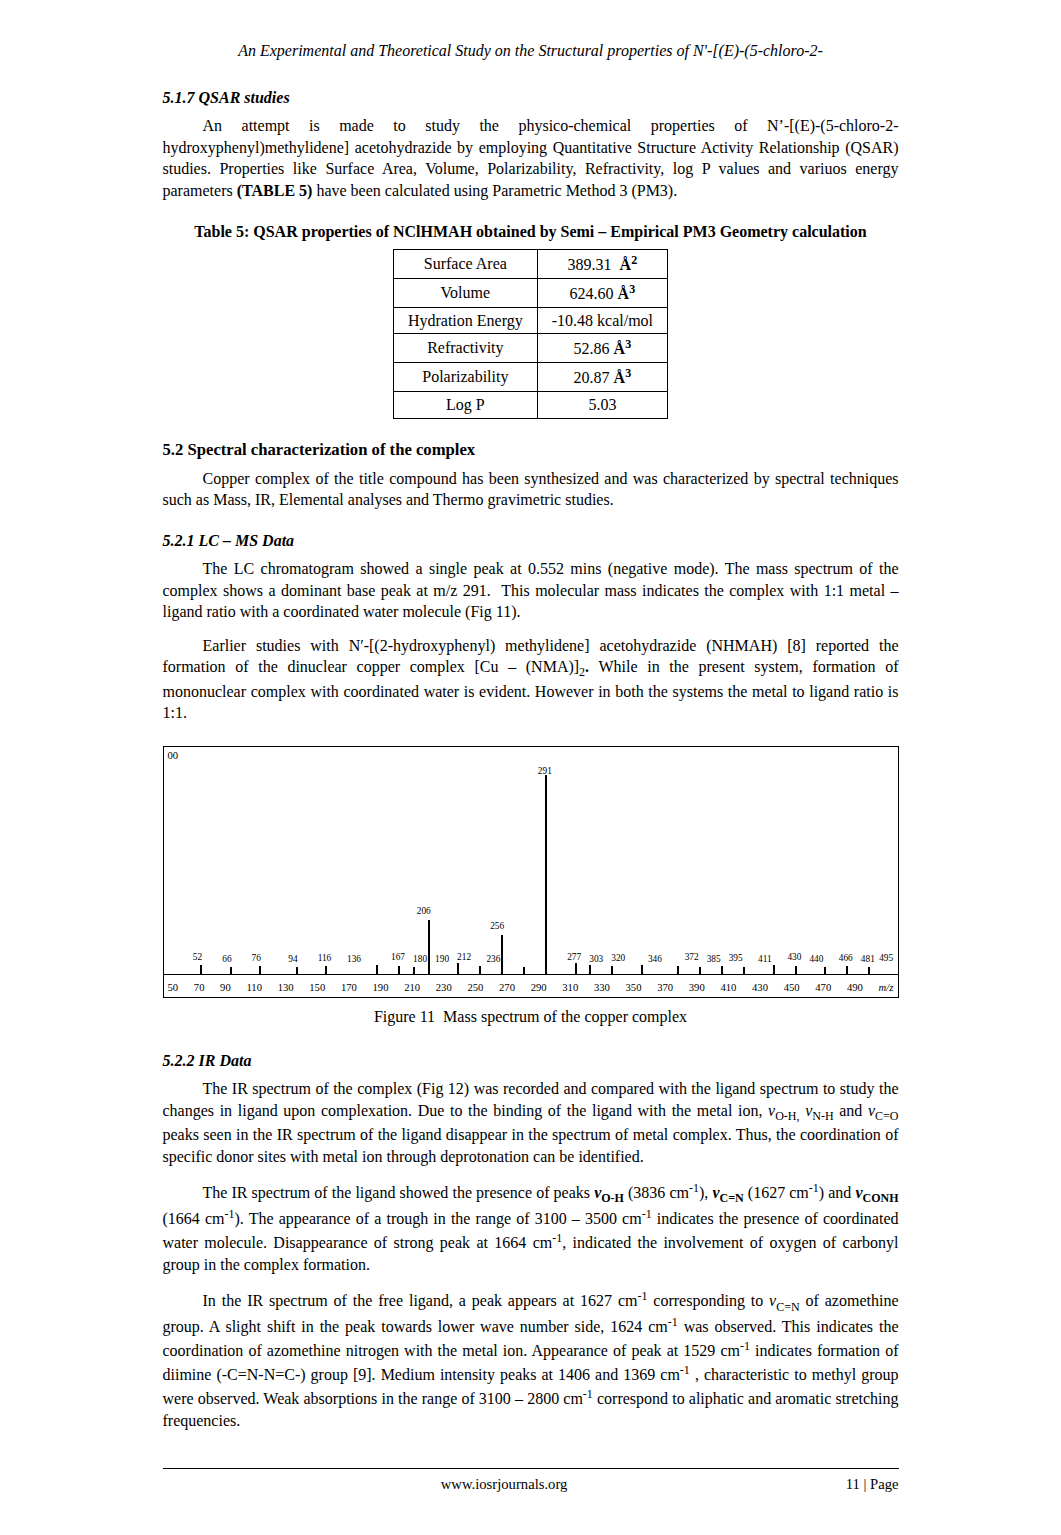An Experimental and Theoretical Study on the Structural properties of N'-[(E)-(5-chloro-2-
5.1.7 QSAR studies
An attempt is made to study the physico-chemical properties of N’-[(E)-(5-chloro-2-hydroxyphenyl)methylidene] acetohydrazide by employing Quantitative Structure Activity Relationship (QSAR) studies. Properties like Surface Area, Volume, Polarizability, Refractivity, log P values and variuos energy parameters (TABLE 5) have been calculated using Parametric Method 3 (PM3).
Table 5: QSAR properties of NClHMAH obtained by Semi – Empirical PM3 Geometry calculation
| Surface Area | 389.31 Å 2 |
| Volume | 624.60 Å 3 |
| Hydration Energy | -10.48 kcal/mol |
| Refractivity | 52.86 Å 3 |
| Polarizability | 20.87 Å 3 |
| Log P | 5.03 |
5.2 Spectral characterization of the complex
Copper complex of the title compound has been synthesized and was characterized by spectral techniques such as Mass, IR, Elemental analyses and Thermo gravimetric studies.
5.2.1 LC – MS Data
The LC chromatogram showed a single peak at 0.552 mins (negative mode). The mass spectrum of the complex shows a dominant base peak at m/z 291. This molecular mass indicates the complex with 1:1 metal – ligand ratio with a coordinated water molecule (Fig 11).
Earlier studies with N′-[(2-hydroxyphenyl) methylidene] acetohydrazide (NHMAH) [8] reported the formation of the dinuclear copper complex [Cu – (NMA)]2. While in the present system, formation of mononuclear complex with coordinated water is evident. However in both the systems the metal to ligand ratio is 1:1.
00
291
206
256
52 66 76 94 116 136 167 180 190 212 236 277 303 320 346 372 385 395 411 430 440 466 481 495
507090110130150170190210230250270290310330350370390410430450470490 m/z
Figure 11 Mass spectrum of the copper complex
5.2.2 IR Data
The IR spectrum of the complex (Fig 12) was recorded and compared with the ligand spectrum to study the changes in ligand upon complexation. Due to the binding of the ligand with the metal ion, vO-H, vN-H and vC=O peaks seen in the IR spectrum of the ligand disappear in the spectrum of metal complex. Thus, the coordination of specific donor sites with metal ion through deprotonation can be identified.
The IR spectrum of the ligand showed the presence of peaks vO-H (3836 cm-1), vC=N (1627 cm-1) and vCONH (1664 cm-1). The appearance of a trough in the range of 3100 – 3500 cm-1 indicates the presence of coordinated water molecule. Disappearance of strong peak at 1664 cm-1, indicated the involvement of oxygen of carbonyl group in the complex formation.
In the IR spectrum of the free ligand, a peak appears at 1627 cm-1 corresponding to vC=N of azomethine group. A slight shift in the peak towards lower wave number side, 1624 cm-1 was observed. This indicates the coordination of azomethine nitrogen with the metal ion. Appearance of peak at 1529 cm-1 indicates formation of diimine (-C=N-N=C-) group [9]. Medium intensity peaks at 1406 and 1369 cm-1 , characteristic to methyl group were observed. Weak absorptions in the range of 3100 – 2800 cm-1 correspond to aliphatic and aromatic stretching frequencies.
www.iosrjournals.org 11 | Page